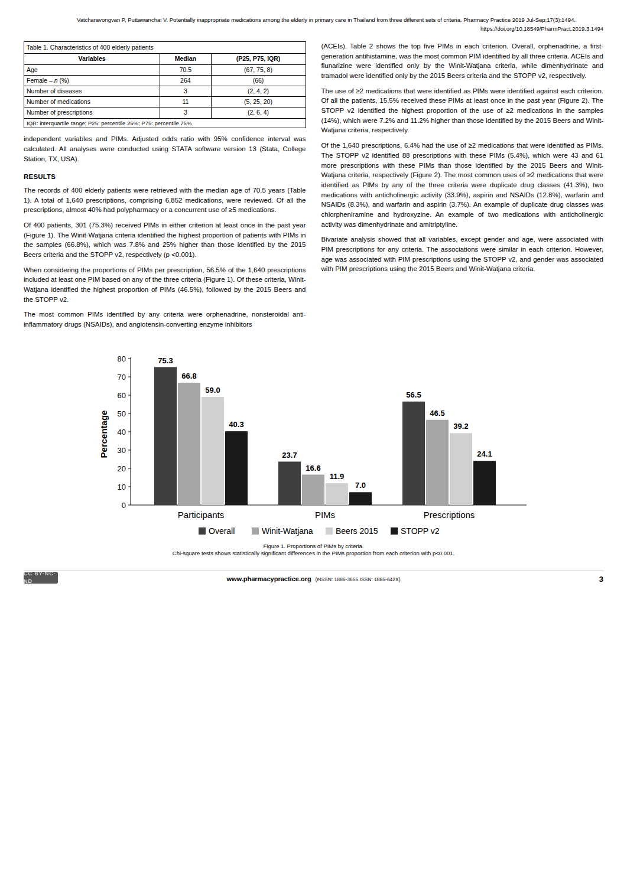Vatcharavongvan P, Puttawanchai V. Potentially inappropriate medications among the elderly in primary care in Thailand from three different sets of criteria. Pharmacy Practice 2019 Jul-Sep;17(3):1494.
https://doi.org/10.18549/PharmPract.2019.3.1494
Table 1. Characteristics of 400 elderly patients
| Variables | Median | (P25, P75, IQR) |
| --- | --- | --- |
| Age | 70.5 | (67, 75, 8) |
| Female – n (%) | 264 | (66) |
| Number of diseases | 3 | (2, 4, 2) |
| Number of medications | 11 | (5, 25, 20) |
| Number of prescriptions | 3 | (2, 6, 4) |
| IQR: interquartile range; P25: percentile 25%; P75: percentile 75% |
independent variables and PIMs. Adjusted odds ratio with 95% confidence interval was calculated. All analyses were conducted using STATA software version 13 (Stata, College Station, TX, USA).
RESULTS
The records of 400 elderly patients were retrieved with the median age of 70.5 years (Table 1). A total of 1,640 prescriptions, comprising 6,852 medications, were reviewed. Of all the prescriptions, almost 40% had polypharmacy or a concurrent use of ≥5 medications.
Of 400 patients, 301 (75.3%) received PIMs in either criterion at least once in the past year (Figure 1). The Winit-Watjana criteria identified the highest proportion of patients with PIMs in the samples (66.8%), which was 7.8% and 25% higher than those identified by the 2015 Beers criteria and the STOPP v2, respectively (p <0.001).
When considering the proportions of PIMs per prescription, 56.5% of the 1,640 prescriptions included at least one PIM based on any of the three criteria (Figure 1). Of these criteria, Winit-Watjana identified the highest proportion of PIMs (46.5%), followed by the 2015 Beers and the STOPP v2.
The most common PIMs identified by any criteria were orphenadrine, nonsteroidal anti-inflammatory drugs (NSAIDs), and angiotensin-converting enzyme inhibitors
(ACEIs). Table 2 shows the top five PIMs in each criterion. Overall, orphenadrine, a first-generation antihistamine, was the most common PIM identified by all three criteria. ACEIs and flunarizine were identified only by the Winit-Watjana criteria, while dimenhydrinate and tramadol were identified only by the 2015 Beers criteria and the STOPP v2, respectively.
The use of ≥2 medications that were identified as PIMs were identified against each criterion. Of all the patients, 15.5% received these PIMs at least once in the past year (Figure 2). The STOPP v2 identified the highest proportion of the use of ≥2 medications in the samples (14%), which were 7.2% and 11.2% higher than those identified by the 2015 Beers and Winit-Watjana criteria, respectively.
Of the 1,640 prescriptions, 6.4% had the use of ≥2 medications that were identified as PIMs. The STOPP v2 identified 88 prescriptions with these PIMs (5.4%), which were 43 and 61 more prescriptions with these PIMs than those identified by the 2015 Beers and Winit-Watjana criteria, respectively (Figure 2). The most common uses of ≥2 medications that were identified as PIMs by any of the three criteria were duplicate drug classes (41.3%), two medications with anticholinergic activity (33.9%), aspirin and NSAIDs (12.8%), warfarin and NSAIDs (8.3%), and warfarin and aspirin (3.7%). An example of duplicate drug classes was chlorpheniramine and hydroxyzine. An example of two medications with anticholinergic activity was dimenhydrinate and amitriptyline.
Bivariate analysis showed that all variables, except gender and age, were associated with PIM prescriptions for any criteria. The associations were similar in each criterion. However, age was associated with PIM prescriptions using the STOPP v2, and gender was associated with PIM prescriptions using the 2015 Beers and Winit-Watjana criteria.
0 10 20 30 40 50 60 70 80 Percentage 75.3 66.8 59.0 40.3 23.7 16.6 11.9 7.0 56.5 46.5 39.2 24.1 Participants PIMs Prescriptions Overall Winit-Watjana Beers 2015 STOPP v2
Figure 1. Proportions of PIMs by criteria.
Chi-square tests shows statistically significant differences in the PIMs proportion from each criterion with p<0.001.
CC BY-NC-ND
www.pharmacypractice.org (eISSN: 1886-3655 ISSN: 1885-642X)
3